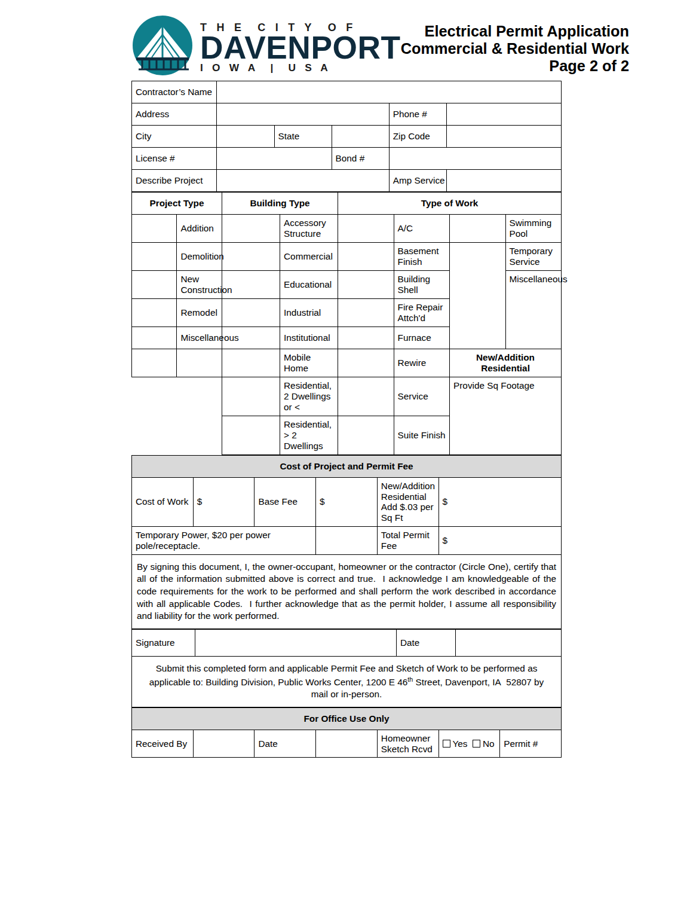T H E C I T Y O F
DAVENPORT
I O W A | U S A
Electrical Permit Application
Commercial & Residential Work
Page 2 of 2
| Contractor’s Name | |
| Address | | Phone # | |
| City | | State | | Zip Code | |
| License # | | Bond # | |
| Describe Project | | Amp Service | |
| Project Type | Building Type | Type of Work |
| | Addition | | Accessory Structure | | A/C | | Swimming Pool |
| | Demolition | | Commercial | | Basement Finish | | Temporary Service |
| | New Construction | | Educational | | Building Shell | Miscellaneous |
| | Remodel | | Industrial | | Fire Repair Attch'd |
| | Miscellaneous | | Institutional | | Furnace |
| | | | Mobile Home | | Rewire | New/Addition Residential |
| | | Residential, 2 Dwellings or < | | Service | Provide Sq Footage |
| | | Residential, > 2 Dwellings | | Suite Finish |
| Cost of Project and Permit Fee |
| Cost of Work | $ | Base Fee | $ | New/Addition Residential Add $.03 per Sq Ft | $ |
| Temporary Power, $20 per power pole/receptacle. | | Total Permit Fee | $ |
By signing this document, I, the owner-occupant, homeowner or the contractor (Circle One), certify that all of the information submitted above is correct and true. I acknowledge I am knowledgeable of the code requirements for the work to be performed and shall perform the work described in accordance with all applicable Codes. I further acknowledge that as the permit holder, I assume all responsibility and liability for the work performed.
| Signature | | Date | |
Submit this completed form and applicable Permit Fee and Sketch of Work to be performed as applicable to: Building Division, Public Works Center, 1200 E 46th Street, Davenport, IA 52807 by mail or in-person.
| For Office Use Only |
| Received By | | Date | | Homeowner Sketch Rcvd | Yes No | Permit # |